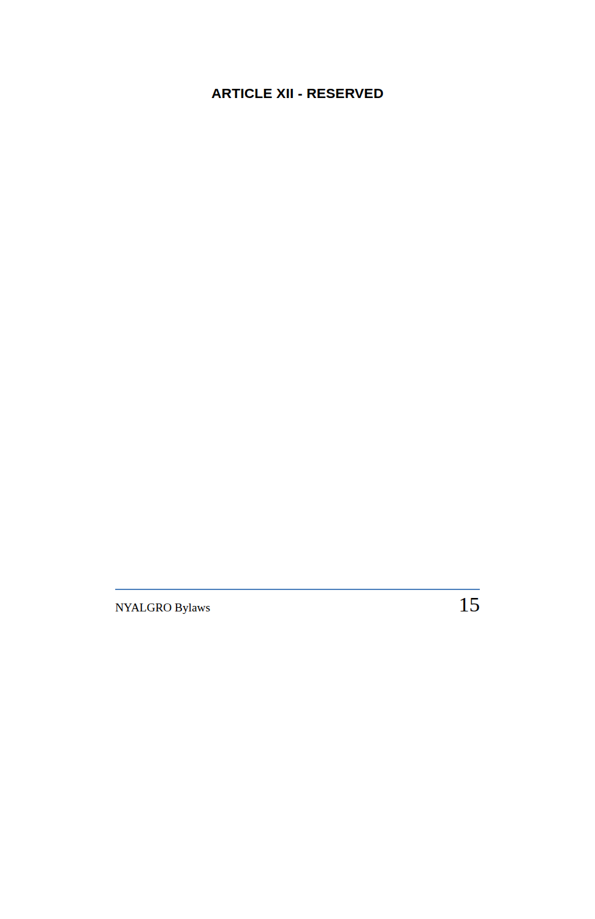ARTICLE XII - RESERVED
NYALGRO Bylaws 15